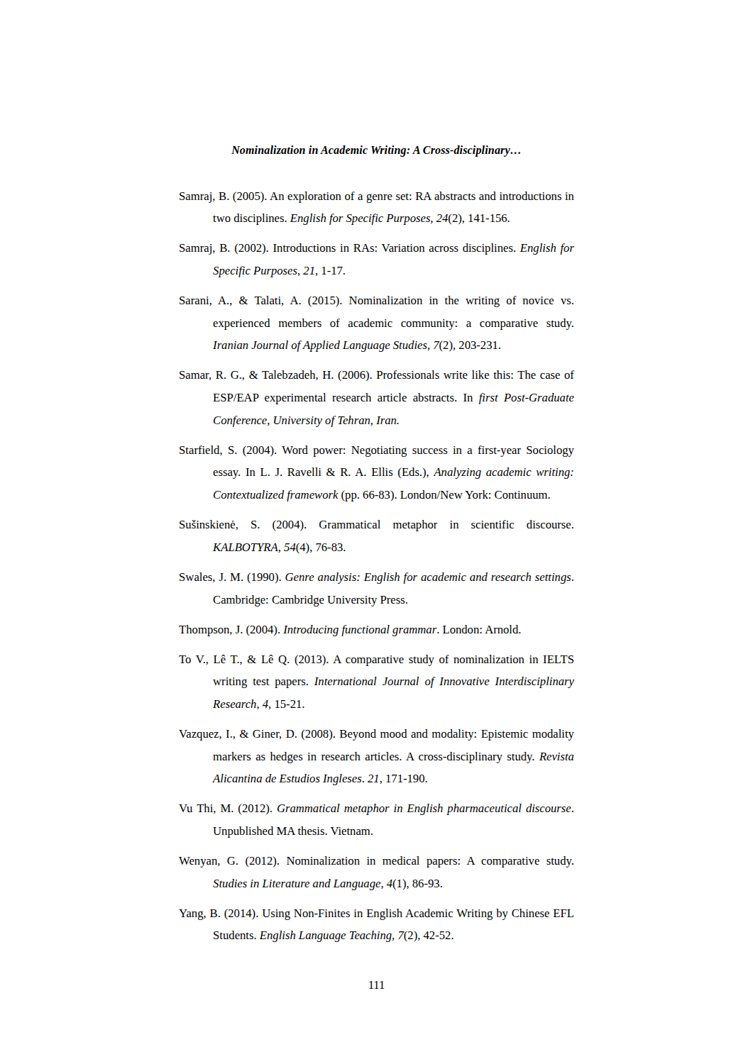Nominalization in Academic Writing: A Cross-disciplinary…
Samraj, B. (2005). An exploration of a genre set: RA abstracts and introductions in two disciplines. English for Specific Purposes, 24(2), 141-156.
Samraj, B. (2002). Introductions in RAs: Variation across disciplines. English for Specific Purposes, 21, 1-17.
Sarani, A., & Talati, A. (2015). Nominalization in the writing of novice vs. experienced members of academic community: a comparative study. Iranian Journal of Applied Language Studies, 7(2), 203-231.
Samar, R. G., & Talebzadeh, H. (2006). Professionals write like this: The case of ESP/EAP experimental research article abstracts. In first Post-Graduate Conference, University of Tehran, Iran.
Starfield, S. (2004). Word power: Negotiating success in a first-year Sociology essay. In L. J. Ravelli & R. A. Ellis (Eds.), Analyzing academic writing: Contextualized framework (pp. 66-83). London/New York: Continuum.
Sušinskienė, S. (2004). Grammatical metaphor in scientific discourse. KALBOTYRA, 54(4), 76-83.
Swales, J. M. (1990). Genre analysis: English for academic and research settings. Cambridge: Cambridge University Press.
Thompson, J. (2004). Introducing functional grammar. London: Arnold.
To V., Lê T., & Lê Q. (2013). A comparative study of nominalization in IELTS writing test papers. International Journal of Innovative Interdisciplinary Research, 4, 15-21.
Vazquez, I., & Giner, D. (2008). Beyond mood and modality: Epistemic modality markers as hedges in research articles. A cross-disciplinary study. Revista Alicantina de Estudios Ingleses. 21, 171-190.
Vu Thi, M. (2012). Grammatical metaphor in English pharmaceutical discourse. Unpublished MA thesis. Vietnam.
Wenyan, G. (2012). Nominalization in medical papers: A comparative study. Studies in Literature and Language, 4(1), 86-93.
Yang, B. (2014). Using Non-Finites in English Academic Writing by Chinese EFL Students. English Language Teaching, 7(2), 42-52.
111